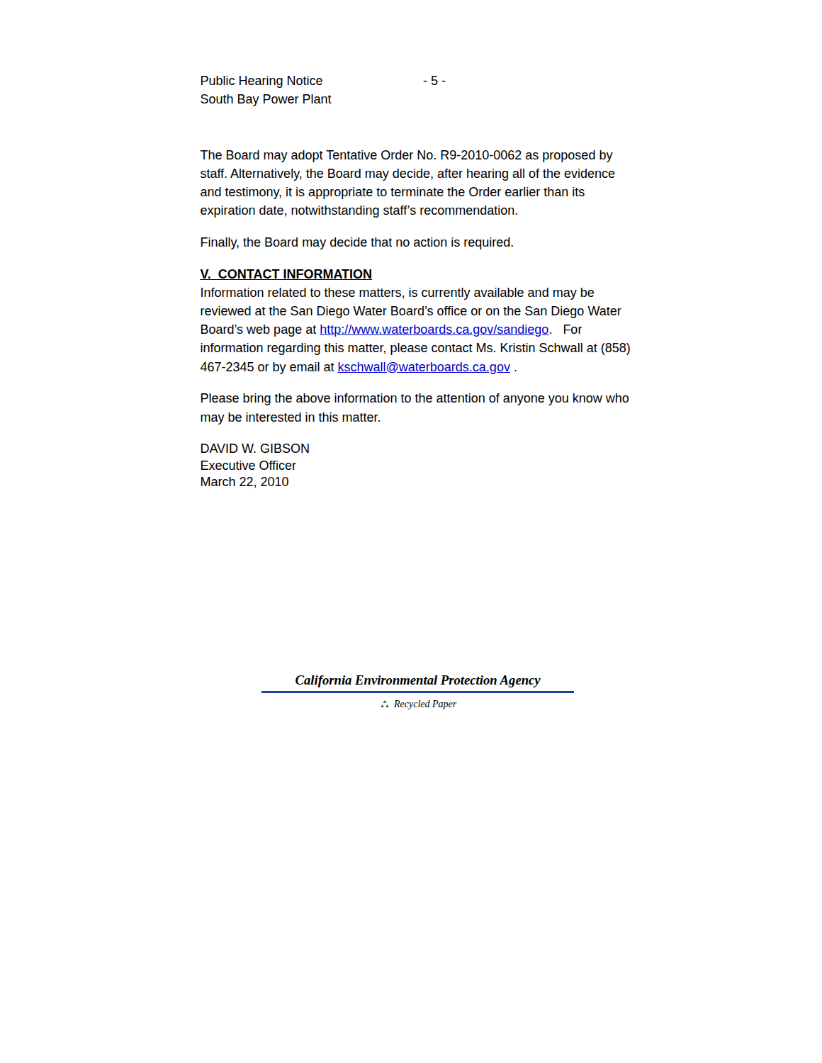Public Hearing Notice
South Bay Power Plant
- 5 -
The Board may adopt Tentative Order No. R9-2010-0062 as proposed by staff. Alternatively, the Board may decide, after hearing all of the evidence and testimony, it is appropriate to terminate the Order earlier than its expiration date, notwithstanding staff’s recommendation.
Finally, the Board may decide that no action is required.
V. CONTACT INFORMATION
Information related to these matters, is currently available and may be reviewed at the San Diego Water Board’s office or on the San Diego Water Board’s web page at http://www.waterboards.ca.gov/sandiego. For information regarding this matter, please contact Ms. Kristin Schwall at (858) 467-2345 or by email at kschwall@waterboards.ca.gov .
Please bring the above information to the attention of anyone you know who may be interested in this matter.
DAVID W. GIBSON
Executive Officer
March 22, 2010
California Environmental Protection Agency
Recycled Paper